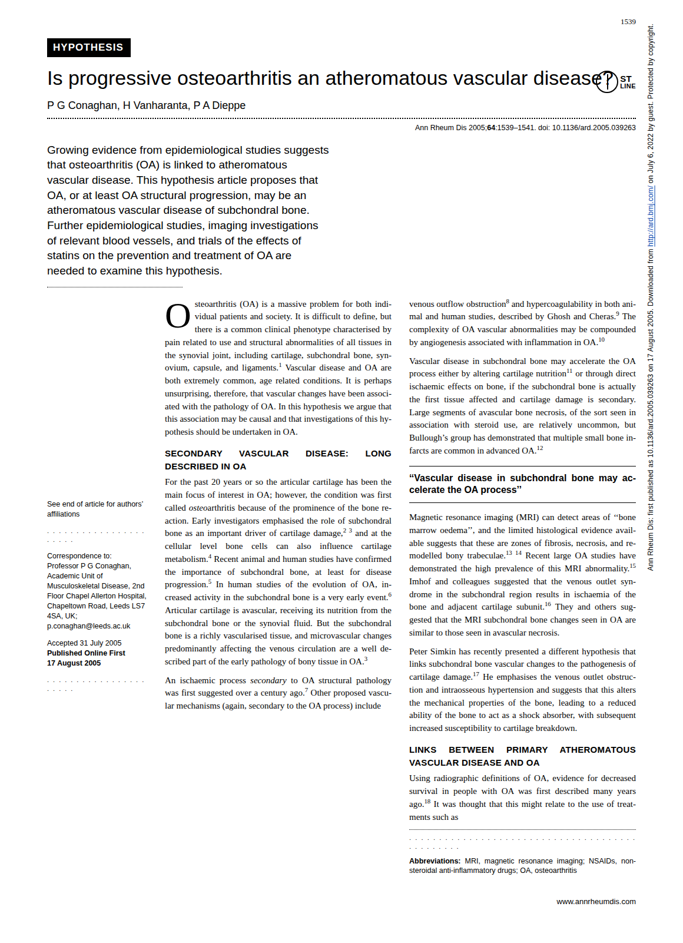Ann Rheum Dis: first published as 10.1136/ard.2005.039263 on 17 August 2005. Downloaded from http://ard.bmj.com/ on July 6, 2022 by guest. Protected by copyright.
1539
HYPOTHESIS
Is progressive osteoarthritis an atheromatous vascular disease?
P G Conaghan, H Vanharanta, P A Dieppe STLINE
Ann Rheum Dis 2005;64:1539–1541. doi: 10.1136/ard.2005.039263
Growing evidence from epidemiological studies suggests that osteoarthritis (OA) is linked to atheromatous vascular disease. This hypothesis article proposes that OA, or at least OA structural progression, may be an atheromatous vascular disease of subchondral bone. Further epidemiological studies, imaging investigations of relevant blood vessels, and trials of the effects of statins on the prevention and treatment of OA are needed to examine this hypothesis.
See end of article for authors’ affiliations
. . . . . . . . . . . . . . . . . . . . . .
Correspondence to:
Professor P G Conaghan, Academic Unit of Musculoskeletal Disease, 2nd Floor Chapel Allerton Hospital, Chapeltown Road, Leeds LS7 4SA, UK; p.conaghan@leeds.ac.uk
Accepted 31 July 2005
Published Online First
17 August 2005
. . . . . . . . . . . . . . . . . . . . . .
Osteoarthritis (OA) is a massive problem for both individual patients and society. It is difficult to define, but there is a common clinical phenotype characterised by pain related to use and structural abnormalities of all tissues in the synovial joint, including cartilage, subchondral bone, synovium, capsule, and ligaments.1 Vascular disease and OA are both extremely common, age related conditions. It is perhaps unsurprising, therefore, that vascular changes have been associated with the pathology of OA. In this hypothesis we argue that this association may be causal and that investigations of this hypothesis should be undertaken in OA.
Secondary vascular disease: long described in OA
For the past 20 years or so the articular cartilage has been the main focus of interest in OA; however, the condition was first called osteoarthritis because of the prominence of the bone reaction. Early investigators emphasised the role of subchondral bone as an important driver of cartilage damage,2 3 and at the cellular level bone cells can also influence cartilage metabolism.4 Recent animal and human studies have confirmed the importance of subchondral bone, at least for disease progression.5 In human studies of the evolution of OA, increased activity in the subchondral bone is a very early event.6 Articular cartilage is avascular, receiving its nutrition from the subchondral bone or the synovial fluid. But the subchondral bone is a richly vascularised tissue, and microvascular changes predominantly affecting the venous circulation are a well described part of the early pathology of bony tissue in OA.3
An ischaemic process secondary to OA structural pathology was first suggested over a century ago.7 Other proposed vascular mechanisms (again, secondary to the OA process) include
venous outflow obstruction8 and hypercoagulability in both animal and human studies, described by Ghosh and Cheras.9 The complexity of OA vascular abnormalities may be compounded by angiogenesis associated with inflammation in OA.10
Vascular disease in subchondral bone may accelerate the OA process either by altering cartilage nutrition11 or through direct ischaemic effects on bone, if the subchondral bone is actually the first tissue affected and cartilage damage is secondary. Large segments of avascular bone necrosis, of the sort seen in association with steroid use, are relatively uncommon, but Bullough’s group has demonstrated that multiple small bone infarcts are common in advanced OA.12
‘‘Vascular disease in subchondral bone may accelerate the OA process’’
Magnetic resonance imaging (MRI) can detect areas of ‘‘bone marrow oedema’’, and the limited histological evidence available suggests that these are zones of fibrosis, necrosis, and remodelled bony trabeculae.13 14 Recent large OA studies have demonstrated the high prevalence of this MRI abnormality.15 Imhof and colleagues suggested that the venous outlet syndrome in the subchondral region results in ischaemia of the bone and adjacent cartilage subunit.16 They and others suggested that the MRI subchondral bone changes seen in OA are similar to those seen in avascular necrosis.
Peter Simkin has recently presented a different hypothesis that links subchondral bone vascular changes to the pathogenesis of cartilage damage.17 He emphasises the venous outlet obstruction and intraosseous hypertension and suggests that this alters the mechanical properties of the bone, leading to a reduced ability of the bone to act as a shock absorber, with subsequent increased susceptibility to cartilage breakdown.
Links between primary atheromatous vascular disease and OA
Using radiographic definitions of OA, evidence for decreased survival in people with OA was first described many years ago.18 It was thought that this might relate to the use of treatments such as
. . . . . . . . . . . . . . . . . . . . . . . . . . . . . . . . . . . . . . . . . . . . . . .
Abbreviations: MRI, magnetic resonance imaging; NSAIDs, non-steroidal anti-inflammatory drugs; OA, osteoarthritis
www.annrheumdis.com